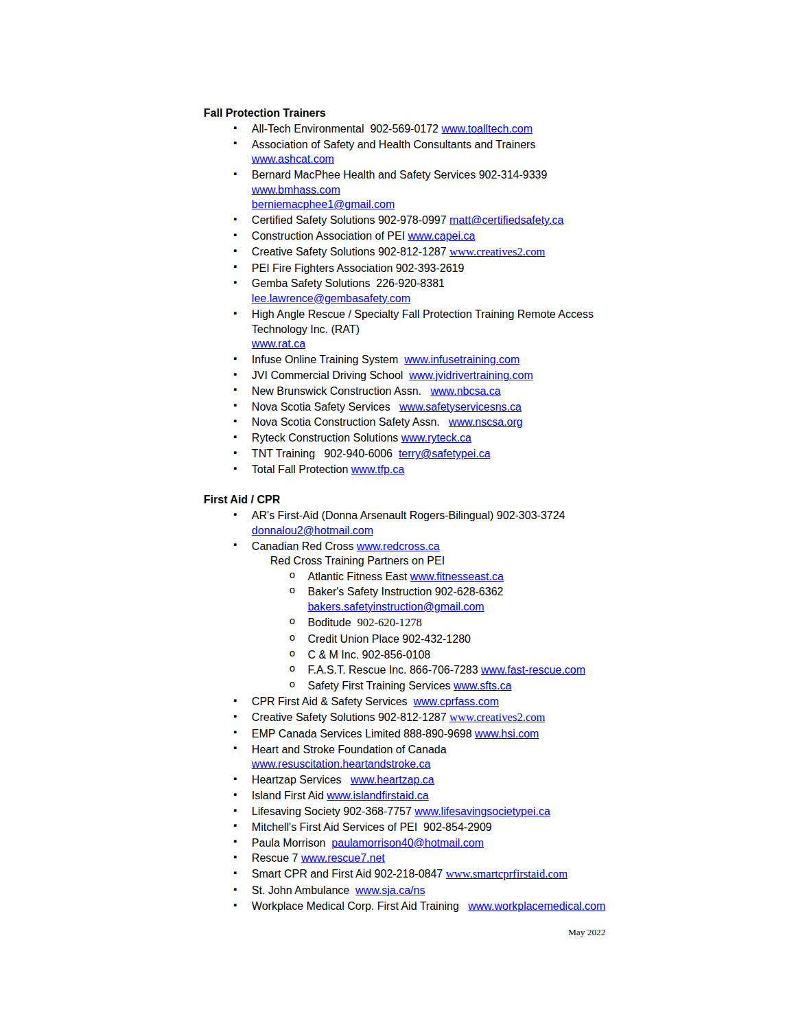Fall Protection Trainers
All-Tech Environmental 902-569-0172 www.toalltech.com
Association of Safety and Health Consultants and Trainers www.ashcat.com
Bernard MacPhee Health and Safety Services 902-314-9339 www.bmhass.com
berniemacphee1@gmail.com
Certified Safety Solutions 902-978-0997 matt@certifiedsafety.ca
Construction Association of PEI www.capei.ca
Creative Safety Solutions 902-812-1287 www.creatives2.com
PEI Fire Fighters Association 902-393-2619
Gemba Safety Solutions 226-920-8381 lee.lawrence@gembasafety.com
High Angle Rescue / Specialty Fall Protection Training Remote Access Technology Inc. (RAT)
www.rat.ca
Infuse Online Training System www.infusetraining.com
JVI Commercial Driving School www.jvidrivertraining.com
New Brunswick Construction Assn. www.nbcsa.ca
Nova Scotia Safety Services www.safetyservicesns.ca
Nova Scotia Construction Safety Assn. www.nscsa.org
Ryteck Construction Solutions www.ryteck.ca
TNT Training 902-940-6006 terry@safetypei.ca
Total Fall Protection www.tfp.ca
First Aid / CPR
AR's First-Aid (Donna Arsenault Rogers-Bilingual) 902-303-3724 donnalou2@hotmail.com
Canadian Red Cross www.redcross.ca Red Cross Training Partners on PEI
Atlantic Fitness East www.fitnesseast.ca
Baker's Safety Instruction 902-628-6362 bakers.safetyinstruction@gmail.com
Boditude 902-620-1278
Credit Union Place 902-432-1280
C & M Inc. 902-856-0108
F.A.S.T. Rescue Inc. 866-706-7283 www.fast-rescue.com
Safety First Training Services www.sfts.ca
CPR First Aid & Safety Services www.cprfass.com
Creative Safety Solutions 902-812-1287 www.creatives2.com
EMP Canada Services Limited 888-890-9698 www.hsi.com
Heart and Stroke Foundation of Canada www.resuscitation.heartandstroke.ca
Heartzap Services www.heartzap.ca
Island First Aid www.islandfirstaid.ca
Lifesaving Society 902-368-7757 www.lifesavingsocietypei.ca
Mitchell's First Aid Services of PEI 902-854-2909
Paula Morrison paulamorrison40@hotmail.com
Rescue 7 www.rescue7.net
Smart CPR and First Aid 902-218-0847 www.smartcprfirstaid.com
St. John Ambulance www.sja.ca/ns
Workplace Medical Corp. First Aid Training www.workplacemedical.com
May 2022